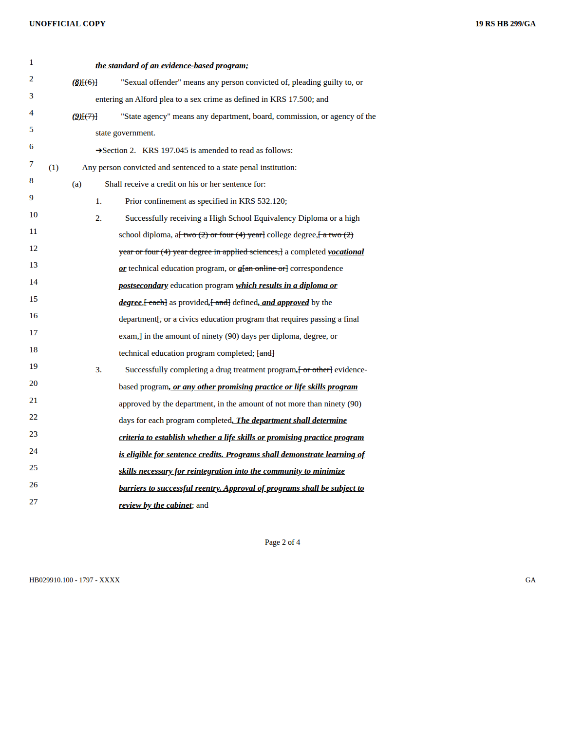UNOFFICIAL COPY
19 RS HB 299/GA
| 1 | the standard of an evidence-based program; |
| 2 | (8) [(6)] "Sexual offender" means any person convicted of, pleading guilty to, or |
| 3 | entering an Alford plea to a sex crime as defined in KRS 17.500; and |
| 4 | (9) [(7)] "State agency" means any department, board, commission, or agency of the |
| 5 | state government. |
| 6 | ➔ Section 2. KRS 197.045 is amended to read as follows: |
| 7 | (1) Any person convicted and sentenced to a state penal institution: |
| 8 | (a) Shall receive a credit on his or her sentence for: |
| 9 | 1. Prior confinement as specified in KRS 532.120; |
| 10 | 2. Successfully receiving a High School Equivalency Diploma or a high |
| 11 | school diploma, a [ two (2) or four (4) year] college degree, [ a two (2) |
| 12 | year or four (4) year degree in applied sciences,] a completed vocational |
| 13 | or technical education program, or a [an online or] correspondence |
| 14 | postsecondary education program which results in a diploma or |
| 15 | degree , [ each] as provided , [ and] defined , and approved by the |
| 16 | department [, or a civics education program that requires passing a final |
| 17 | exam,] in the amount of ninety (90) days per diploma, degree, or |
| 18 | technical education program completed; [and] |
| 19 | 3. Successfully completing a drug treatment program , [ or other] evidence- |
| 20 | based program , or any other promising practice or life skills program |
| 21 | approved by the department, in the amount of not more than ninety (90) |
| 22 | days for each program completed . The department shall determine |
| 23 | criteria to establish whether a life skills or promising practice program |
| 24 | is eligible for sentence credits. Programs shall demonstrate learning of |
| 25 | skills necessary for reintegration into the community to minimize |
| 26 | barriers to successful reentry. Approval of programs shall be subject to |
| 27 | review by the cabinet ; and |
Page 2 of 4
HB029910.100 - 1797 - XXXX
GA